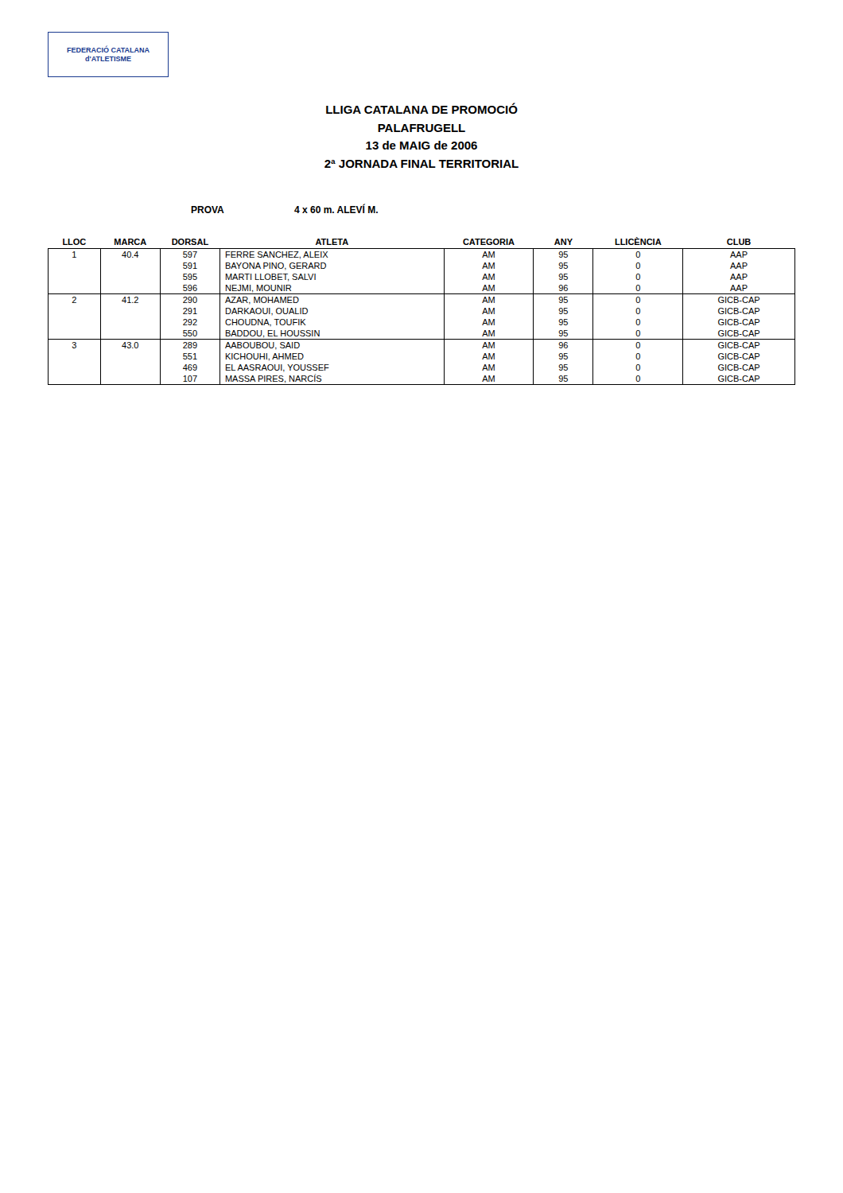FEDERACIÓ CATALANA
d'ATLETISME
LLIGA CATALANA DE PROMOCIÓ
PALAFRUGELL
13 de MAIG de 2006
2ª JORNADA FINAL TERRITORIAL
PROVA4 x 60 m. ALEVÍ M.
| LLOC | MARCA | DORSAL | ATLETA | CATEGORIA | ANY | LLICÈNCIA | CLUB |
| --- | --- | --- | --- | --- | --- | --- | --- |
| 1 | 40.4 | 597 | FERRE SANCHEZ, ALEIX | AM | 95 | 0 | AAP |
| | | 591 | BAYONA PINO, GERARD | AM | 95 | 0 | AAP |
| | | 595 | MARTI LLOBET, SALVI | AM | 95 | 0 | AAP |
| | | 596 | NEJMI, MOUNIR | AM | 96 | 0 | AAP |
| 2 | 41.2 | 290 | AZAR, MOHAMED | AM | 95 | 0 | GICB-CAP |
| | | 291 | DARKAOUI, OUALID | AM | 95 | 0 | GICB-CAP |
| | | 292 | CHOUDNA, TOUFIK | AM | 95 | 0 | GICB-CAP |
| | | 550 | BADDOU, EL HOUSSIN | AM | 95 | 0 | GICB-CAP |
| 3 | 43.0 | 289 | AABOUBOU, SAID | AM | 96 | 0 | GICB-CAP |
| | | 551 | KICHOUHI, AHMED | AM | 95 | 0 | GICB-CAP |
| | | 469 | EL AASRAOUI, YOUSSEF | AM | 95 | 0 | GICB-CAP |
| | | 107 | MASSA PIRES, NARCÍS | AM | 95 | 0 | GICB-CAP |